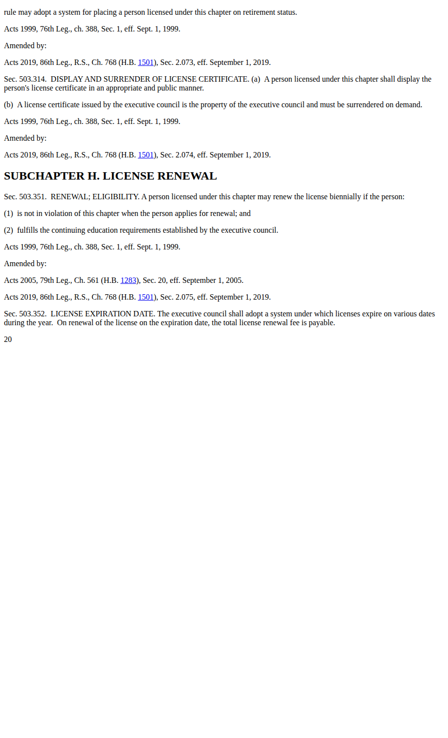rule may adopt a system for placing a person licensed under this chapter on retirement status.
Acts 1999, 76th Leg., ch. 388, Sec. 1, eff. Sept. 1, 1999.
Amended by:
Acts 2019, 86th Leg., R.S., Ch. 768 (H.B. 1501), Sec. 2.073, eff. September 1, 2019.
Sec. 503.314. DISPLAY AND SURRENDER OF LICENSE CERTIFICATE. (a) A person licensed under this chapter shall display the person's license certificate in an appropriate and public manner.
(b) A license certificate issued by the executive council is the property of the executive council and must be surrendered on demand.
Acts 1999, 76th Leg., ch. 388, Sec. 1, eff. Sept. 1, 1999.
Amended by:
Acts 2019, 86th Leg., R.S., Ch. 768 (H.B. 1501), Sec. 2.074, eff. September 1, 2019.
SUBCHAPTER H. LICENSE RENEWAL
Sec. 503.351. RENEWAL; ELIGIBILITY. A person licensed under this chapter may renew the license biennially if the person:
(1) is not in violation of this chapter when the person applies for renewal; and
(2) fulfills the continuing education requirements established by the executive council.
Acts 1999, 76th Leg., ch. 388, Sec. 1, eff. Sept. 1, 1999.
Amended by:
Acts 2005, 79th Leg., Ch. 561 (H.B. 1283), Sec. 20, eff. September 1, 2005.
Acts 2019, 86th Leg., R.S., Ch. 768 (H.B. 1501), Sec. 2.075, eff. September 1, 2019.
Sec. 503.352. LICENSE EXPIRATION DATE. The executive council shall adopt a system under which licenses expire on various dates during the year. On renewal of the license on the expiration date, the total license renewal fee is payable.
20